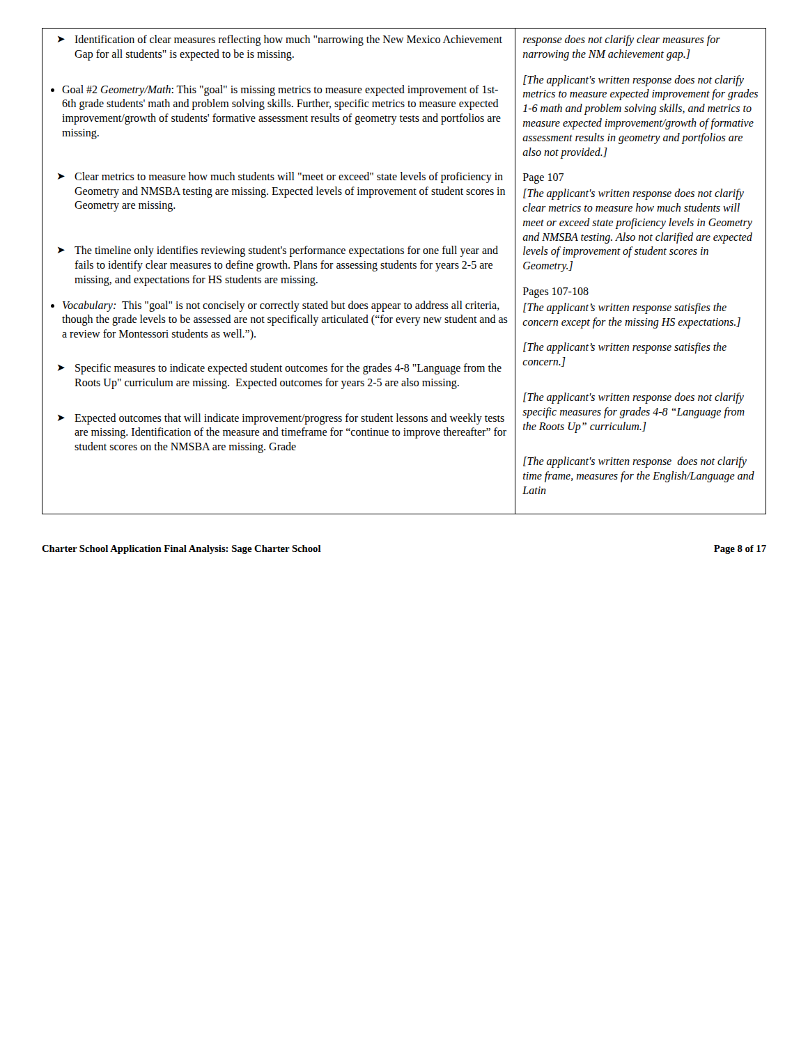| Identification of clear measures reflecting how much "narrowing the New Mexico Achievement Gap for all students" is expected to be is missing. Goal #2 Geometry/Math : This "goal" is missing metrics to measure expected improvement of 1st-6th grade students' math and problem solving skills. Further, specific metrics to measure expected improvement/growth of students' formative assessment results of geometry tests and portfolios are missing. Clear metrics to measure how much students will "meet or exceed" state levels of proficiency in Geometry and NMSBA testing are missing. Expected levels of improvement of student scores in Geometry are missing. The timeline only identifies reviewing student's performance expectations for one full year and fails to identify clear measures to define growth. Plans for assessing students for years 2-5 are missing, and expectations for HS students are missing. Vocabulary: This "goal" is not concisely or correctly stated but does appear to address all criteria, though the grade levels to be assessed are not specifically articulated (“for every new student and as a review for Montessori students as well.”). Specific measures to indicate expected student outcomes for the grades 4-8 "Language from the Roots Up" curriculum are missing. Expected outcomes for years 2-5 are also missing. Expected outcomes that will indicate improvement/progress for student lessons and weekly tests are missing. Identification of the measure and timeframe for “continue to improve thereafter” for student scores on the NMSBA are missing. Grade | response does not clarify clear measures for narrowing the NM achievement gap.] [The applicant's written response does not clarify metrics to measure expected improvement for grades 1-6 math and problem solving skills, and metrics to measure expected improvement/growth of formative assessment results in geometry and portfolios are also not provided.] Page 107 [The applicant's written response does not clarify clear metrics to measure how much students will meet or exceed state proficiency levels in Geometry and NMSBA testing. Also not clarified are expected levels of improvement of student scores in Geometry.] Pages 107-108 [The applicant’s written response satisfies the concern except for the missing HS expectations.] [The applicant’s written response satisfies the concern.] [The applicant's written response does not clarify specific measures for grades 4-8 “Language from the Roots Up” curriculum.] [The applicant's written response does not clarify time frame, measures for the English/Language and Latin |
Charter School Application Final Analysis: Sage Charter School Page 8 of 17